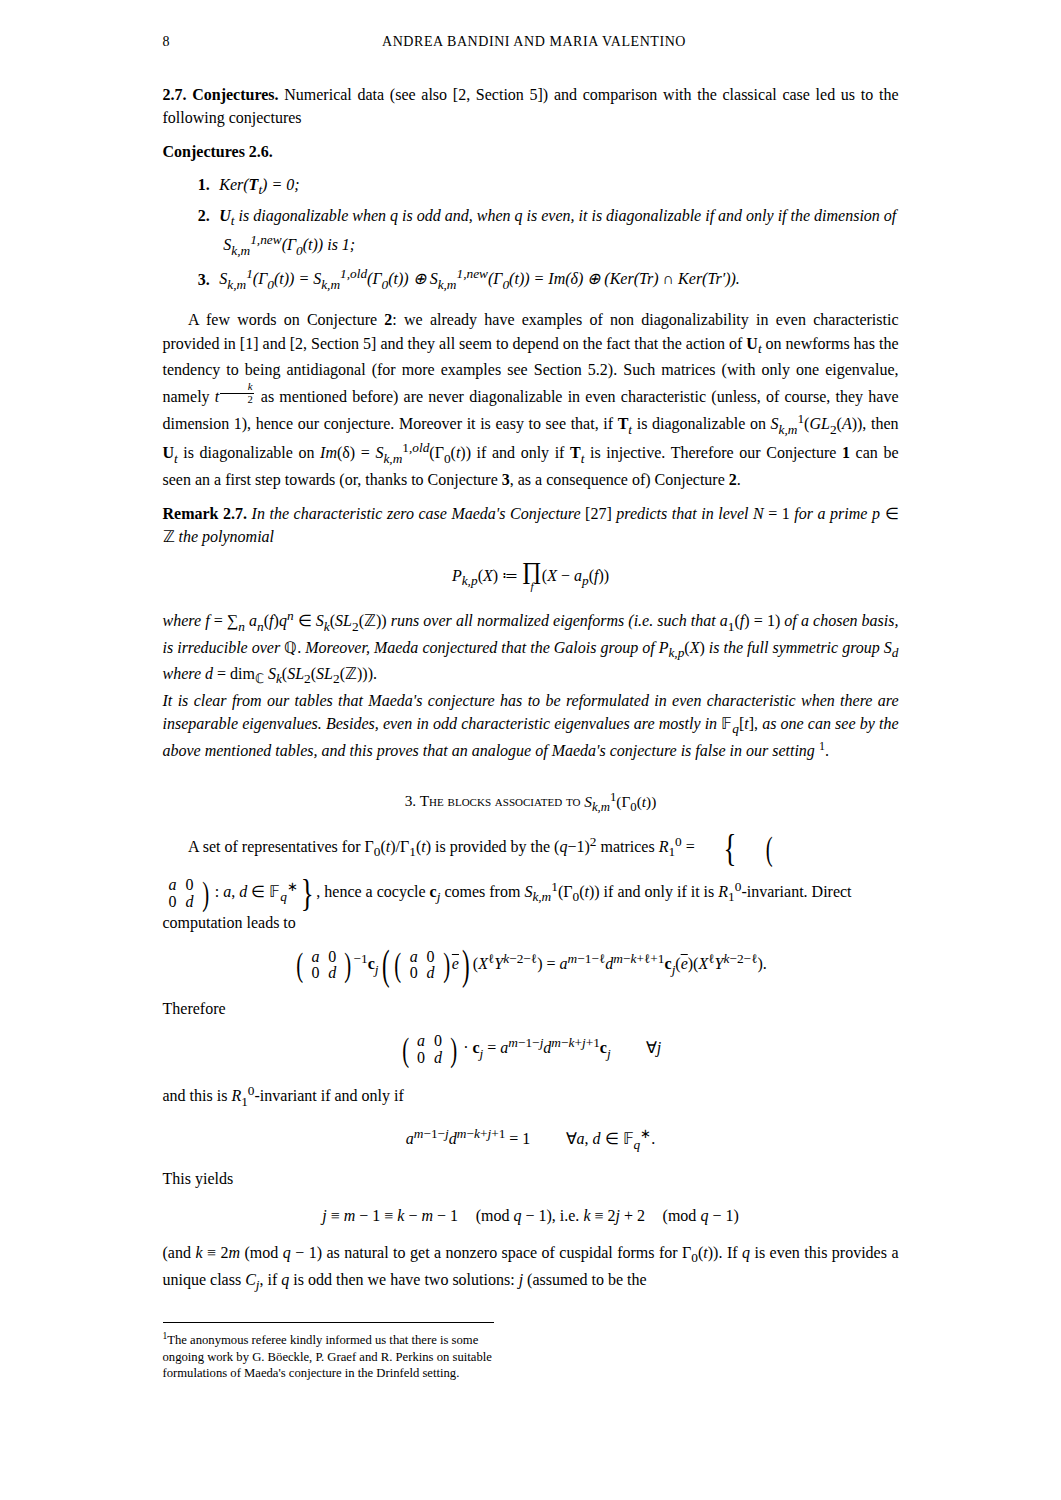8 ANDREA BANDINI AND MARIA VALENTINO
2.7. Conjectures. Numerical data (see also [2, Section 5]) and comparison with the classical case led us to the following conjectures
Conjectures 2.6.
1. Ker(Tt) = 0;
2. Ut is diagonalizable when q is odd and, when q is even, it is diagonalizable if and only if the dimension of Sk,m1,new(Γ0(t)) is 1;
3. Sk,m1(Γ0(t)) = Sk,m1,old(Γ0(t)) ⊕ Sk,m1,new(Γ0(t)) = Im(δ) ⊕ (Ker(Tr) ∩ Ker(Tr′)).
A few words on Conjecture 2: we already have examples of non diagonalizability in even characteristic provided in [1] and [2, Section 5] and they all seem to depend on the fact that the action of Ut on newforms has the tendency to being antidiagonal (for more examples see Section 5.2). Such matrices (with only one eigenvalue, namely tk 2 as mentioned before) are never diagonalizable in even characteristic (unless, of course, they have dimension 1), hence our conjecture. Moreover it is easy to see that, if Tt is diagonalizable on Sk,m1(GL2(A)), then Ut is diagonalizable on Im(δ) = Sk,m1,old(Γ0(t)) if and only if Tt is injective. Therefore our Conjecture 1 can be seen an a first step towards (or, thanks to Conjecture 3, as a consequence of) Conjecture 2.
Remark 2.7. In the characteristic zero case Maeda's Conjecture [27] predicts that in level N = 1 for a prime p ∈ ℤ the polynomial
Pk,p(X) ≔ ∏f(X − ap(f))
where f = ∑n an(f)qn ∈ Sk(SL2(ℤ)) runs over all normalized eigenforms (i.e. such that a1(f) = 1) of a chosen basis, is irreducible over ℚ. Moreover, Maeda conjectured that the Galois group of Pk,p(X) is the full symmetric group Sd where d = dimℂ Sk(SL2(SL2(ℤ))).
It is clear from our tables that Maeda's conjecture has to be reformulated in even characteristic when there are inseparable eigenvalues. Besides, even in odd characteristic eigenvalues are mostly in 𝔽q[t], as one can see by the above mentioned tables, and this proves that an analogue of Maeda's conjecture is false in our setting 1.
3. The blocks associated to Sk,m1(Γ0(t))
A set of representatives for Γ0(t)/Γ1(t) is provided by the (q−1)2 matrices R10 = {(
| a | 0 |
| 0 | d |
) : a, d ∈ 𝔽q∗}, hence a cocycle cj comes from Sk,m1(Γ0(t)) if and only if it is R10-invariant. Direct computation leads to
(
| a | 0 |
| 0 | d |
)−1cj((
| a | 0 |
| 0 | d |
) e)(XℓYk−2−ℓ) = am−1−ℓdm−k+ℓ+1cj(e)(XℓYk−2−ℓ).
Therefore
(
| a | 0 |
| 0 | d |
) · cj = am−1−jdm−k+j+1cj ∀j
and this is R10-invariant if and only if
am−1−jdm−k+j+1 = 1 ∀a, d ∈ 𝔽q∗.
This yields
j ≡ m − 1 ≡ k − m − 1 (mod q − 1), i.e. k ≡ 2j + 2 (mod q − 1)
(and k ≡ 2m (mod q − 1) as natural to get a nonzero space of cuspidal forms for Γ0(t)). If q is even this provides a unique class Cj, if q is odd then we have two solutions: j (assumed to be the
1The anonymous referee kindly informed us that there is some ongoing work by G. Böeckle, P. Graef and R. Perkins on suitable formulations of Maeda's conjecture in the Drinfeld setting.